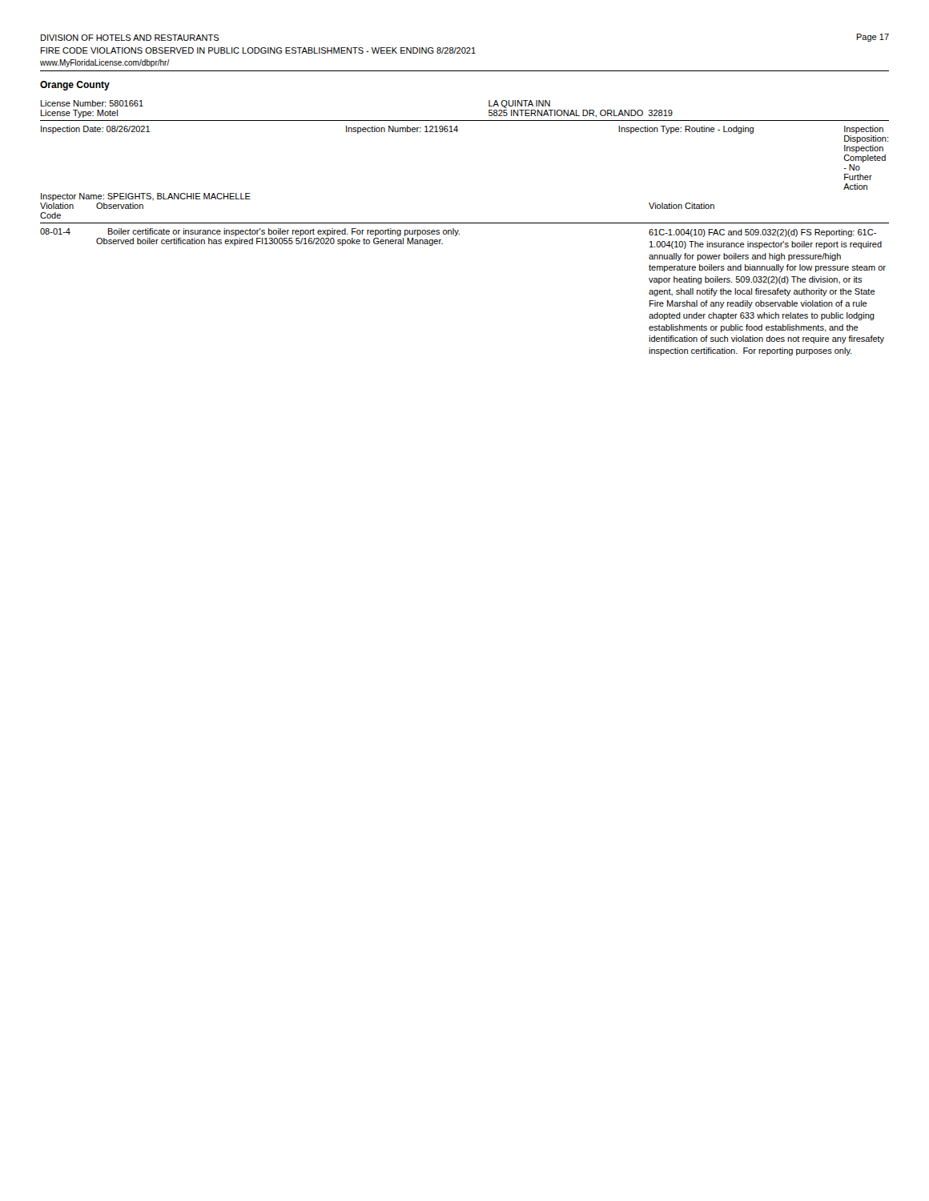Page 17
DIVISION OF HOTELS AND RESTAURANTS
FIRE CODE VIOLATIONS OBSERVED IN PUBLIC LODGING ESTABLISHMENTS - WEEK ENDING 8/28/2021
www.MyFloridaLicense.com/dbpr/hr/
Orange County
| License Number: 5801661 | LA QUINTA INN |
| License Type: Motel | 5825 INTERNATIONAL DR, ORLANDO 32819 |
| Inspection Date: 08/26/2021 | Inspection Number: 1219614 | Inspection Type: Routine - Lodging | Inspection Disposition: Inspection Completed - No Further Action |
| Inspector Name: SPEIGHTS, BLANCHIE MACHELLE | |
| Violation Code | Observation | Violation Citation |
08-01-4
Boiler certificate or insurance inspector's boiler report expired. For reporting purposes only.
Observed boiler certification has expired FI130055 5/16/2020 spoke to General Manager.
61C-1.004(10) FAC and 509.032(2)(d) FS Reporting: 61C-1.004(10) The insurance inspector's boiler report is required annually for power boilers and high pressure/high temperature boilers and biannually for low pressure steam or vapor heating boilers. 509.032(2)(d) The division, or its agent, shall notify the local firesafety authority or the State Fire Marshal of any readily observable violation of a rule adopted under chapter 633 which relates to public lodging establishments or public food establishments, and the identification of such violation does not require any firesafety inspection certification. For reporting purposes only.